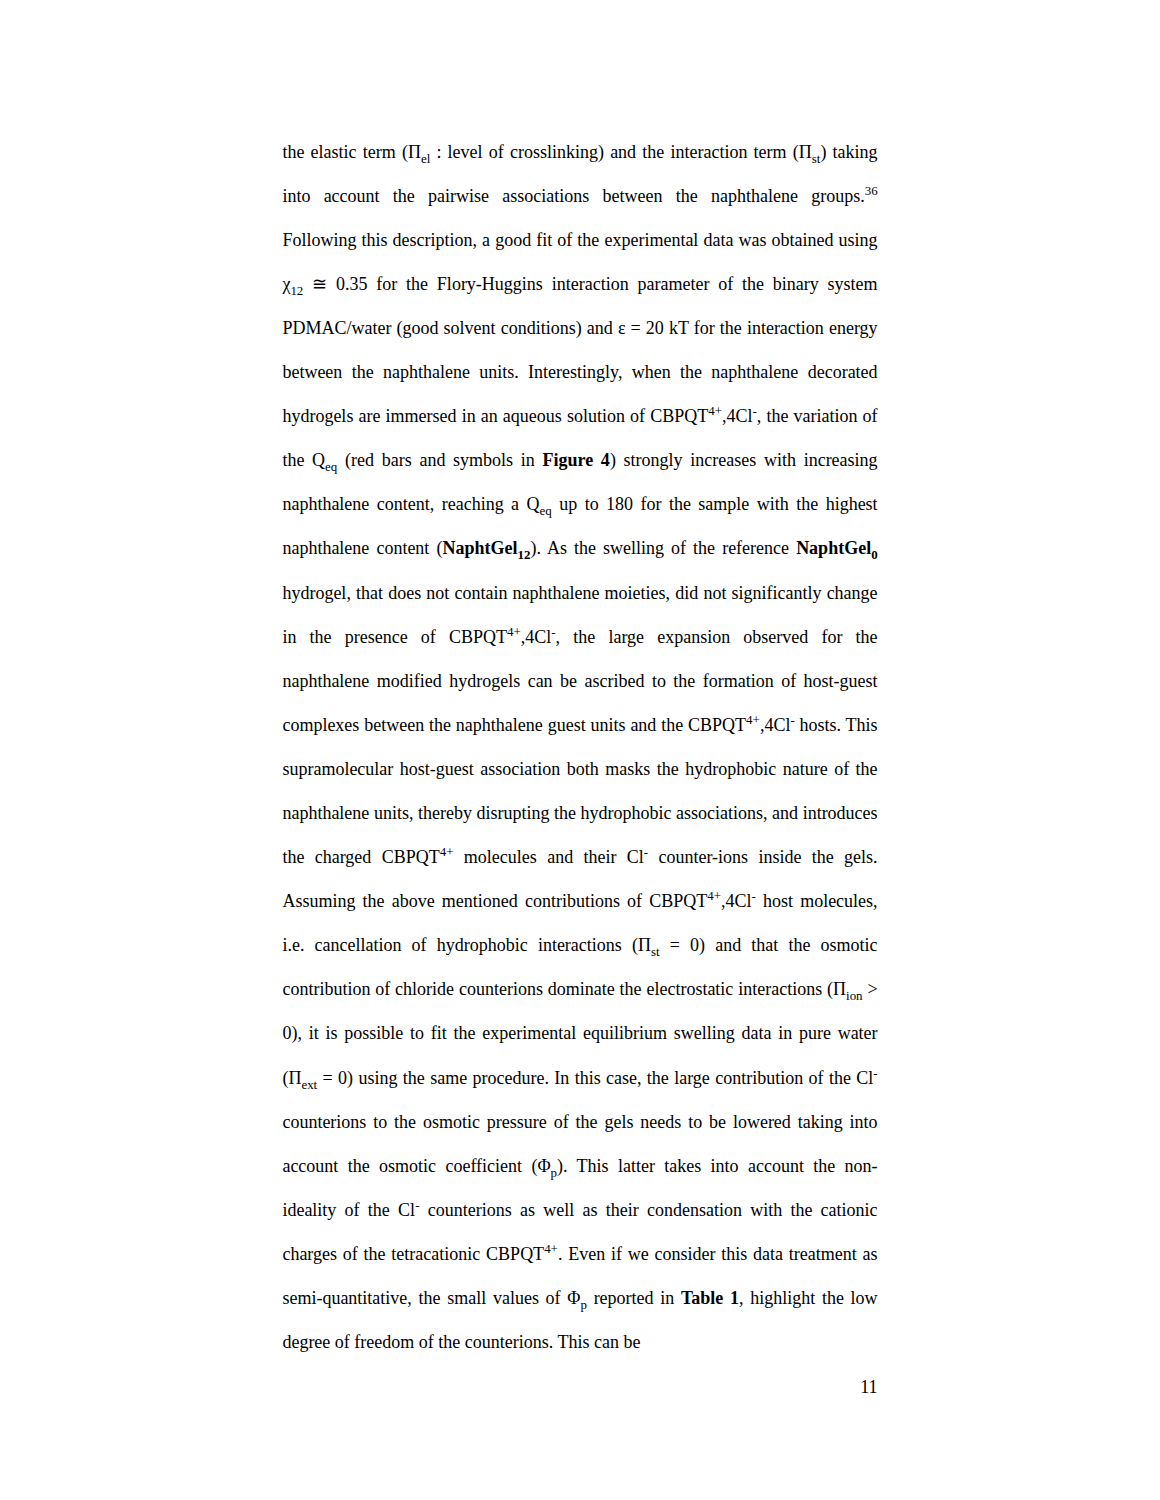the elastic term (Πel : level of crosslinking) and the interaction term (Πst) taking into account the pairwise associations between the naphthalene groups.36 Following this description, a good fit of the experimental data was obtained using χ12 ≅ 0.35 for the Flory-Huggins interaction parameter of the binary system PDMAC/water (good solvent conditions) and ε = 20 kT for the interaction energy between the naphthalene units. Interestingly, when the naphthalene decorated hydrogels are immersed in an aqueous solution of CBPQT4+,4Cl-, the variation of the Qeq (red bars and symbols in Figure 4) strongly increases with increasing naphthalene content, reaching a Qeq up to 180 for the sample with the highest naphthalene content (NaphtGel12). As the swelling of the reference NaphtGel0 hydrogel, that does not contain naphthalene moieties, did not significantly change in the presence of CBPQT4+,4Cl-, the large expansion observed for the naphthalene modified hydrogels can be ascribed to the formation of host-guest complexes between the naphthalene guest units and the CBPQT4+,4Cl- hosts. This supramolecular host-guest association both masks the hydrophobic nature of the naphthalene units, thereby disrupting the hydrophobic associations, and introduces the charged CBPQT4+ molecules and their Cl- counter-ions inside the gels. Assuming the above mentioned contributions of CBPQT4+,4Cl- host molecules, i.e. cancellation of hydrophobic interactions (Πst = 0) and that the osmotic contribution of chloride counterions dominate the electrostatic interactions (Πion > 0), it is possible to fit the experimental equilibrium swelling data in pure water (Πext = 0) using the same procedure. In this case, the large contribution of the Cl- counterions to the osmotic pressure of the gels needs to be lowered taking into account the osmotic coefficient (Φp). This latter takes into account the non-ideality of the Cl- counterions as well as their condensation with the cationic charges of the tetracationic CBPQT4+. Even if we consider this data treatment as semi-quantitative, the small values of Φp reported in Table 1, highlight the low degree of freedom of the counterions. This can be
11